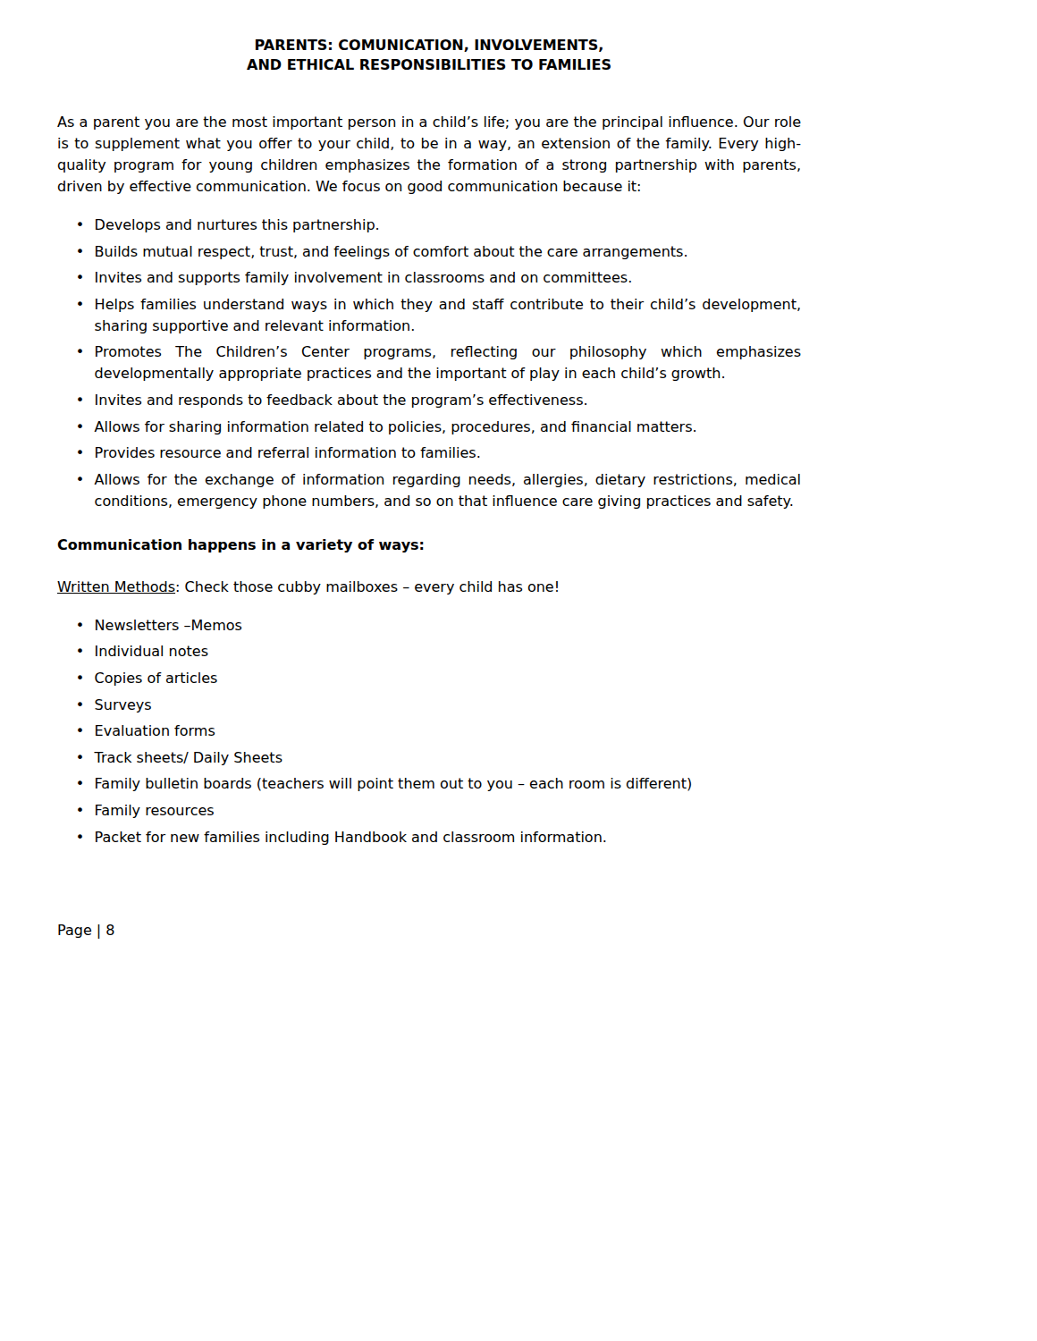Parents: Comunication, Involvements,
and Ethical Responsibilities to Families
As a parent you are the most important person in a child’s life; you are the principal influence. Our role is to supplement what you offer to your child, to be in a way, an extension of the family. Every high-quality program for young children emphasizes the formation of a strong partnership with parents, driven by effective communication. We focus on good communication because it:
Develops and nurtures this partnership.
Builds mutual respect, trust, and feelings of comfort about the care arrangements.
Invites and supports family involvement in classrooms and on committees.
Helps families understand ways in which they and staff contribute to their child’s development, sharing supportive and relevant information.
Promotes The Children’s Center programs, reflecting our philosophy which emphasizes developmentally appropriate practices and the important of play in each child’s growth.
Invites and responds to feedback about the program’s effectiveness.
Allows for sharing information related to policies, procedures, and financial matters.
Provides resource and referral information to families.
Allows for the exchange of information regarding needs, allergies, dietary restrictions, medical conditions, emergency phone numbers, and so on that influence care giving practices and safety.
Communication happens in a variety of ways:
Written Methods: Check those cubby mailboxes – every child has one!
Newsletters –Memos
Individual notes
Copies of articles
Surveys
Evaluation forms
Track sheets/ Daily Sheets
Family bulletin boards (teachers will point them out to you – each room is different)
Family resources
Packet for new families including Handbook and classroom information.
Page | 8